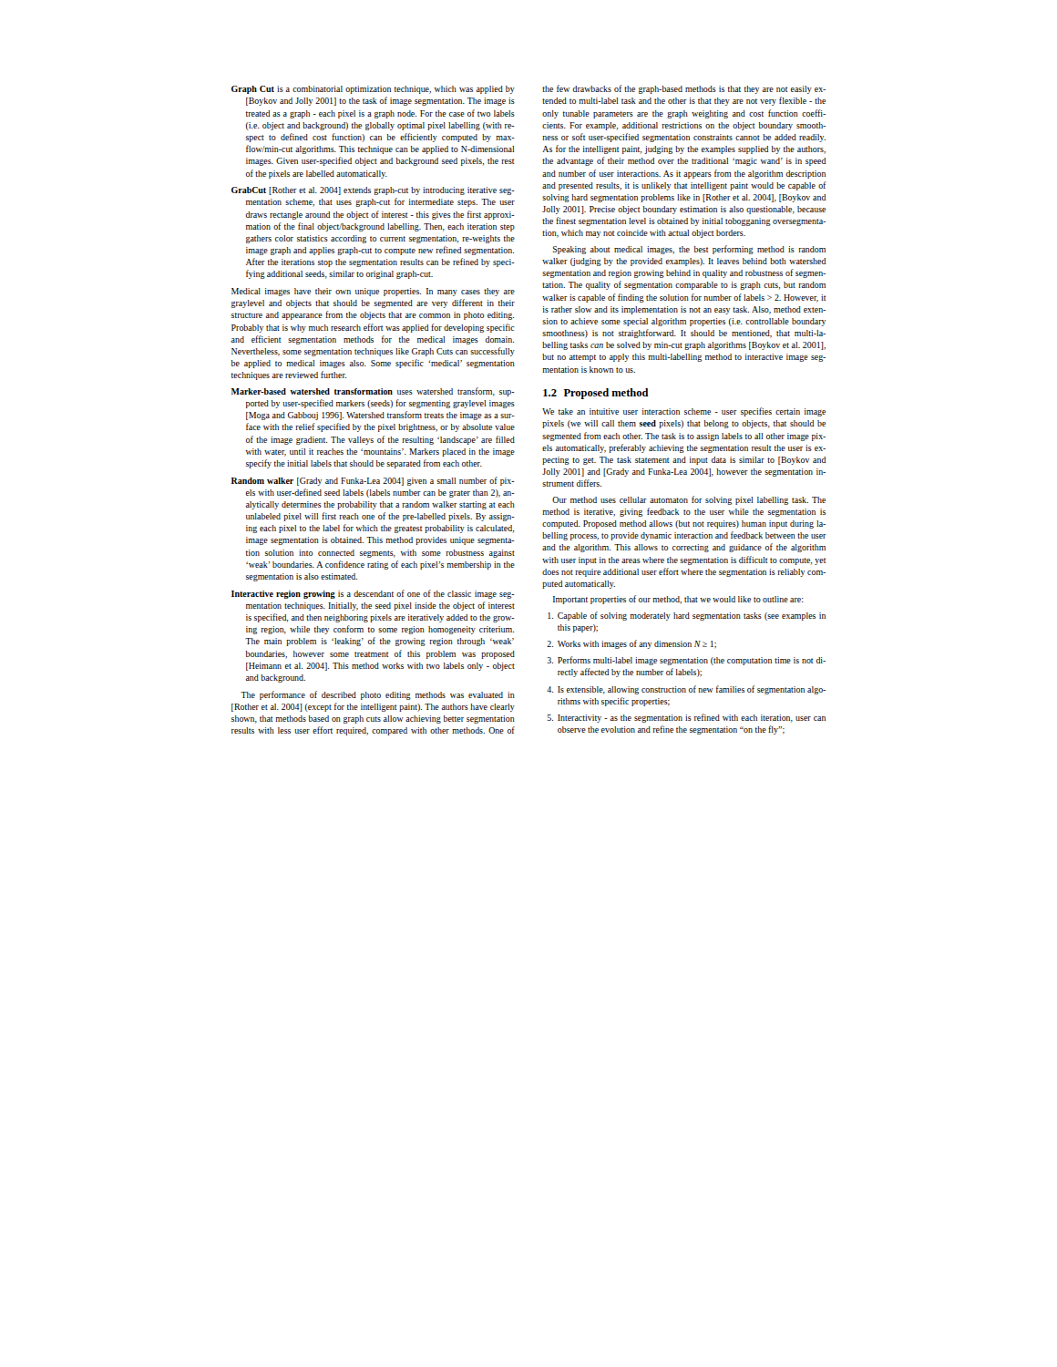Graph Cut is a combinatorial optimization technique, which was applied by [Boykov and Jolly 2001] to the task of image segmentation. The image is treated as a graph - each pixel is a graph node. For the case of two labels (i.e. object and background) the globally optimal pixel labelling (with respect to defined cost function) can be efficiently computed by max-flow/min-cut algorithms. This technique can be applied to N-dimensional images. Given user-specified object and background seed pixels, the rest of the pixels are labelled automatically.
GrabCut [Rother et al. 2004] extends graph-cut by introducing iterative segmentation scheme, that uses graph-cut for intermediate steps. The user draws rectangle around the object of interest - this gives the first approximation of the final object/background labelling. Then, each iteration step gathers color statistics according to current segmentation, re-weights the image graph and applies graph-cut to compute new refined segmentation. After the iterations stop the segmentation results can be refined by specifying additional seeds, similar to original graph-cut.
Medical images have their own unique properties. In many cases they are graylevel and objects that should be segmented are very different in their structure and appearance from the objects that are common in photo editing. Probably that is why much research effort was applied for developing specific and efficient segmentation methods for the medical images domain. Nevertheless, some segmentation techniques like Graph Cuts can successfully be applied to medical images also. Some specific ‘medical’ segmentation techniques are reviewed further.
Marker-based watershed transformation uses watershed transform, supported by user-specified markers (seeds) for segmenting graylevel images [Moga and Gabbouj 1996]. Watershed transform treats the image as a surface with the relief specified by the pixel brightness, or by absolute value of the image gradient. The valleys of the resulting ‘landscape’ are filled with water, until it reaches the ‘mountains’. Markers placed in the image specify the initial labels that should be separated from each other.
Random walker [Grady and Funka-Lea 2004] given a small number of pixels with user-defined seed labels (labels number can be grater than 2), analytically determines the probability that a random walker starting at each unlabeled pixel will first reach one of the pre-labelled pixels. By assigning each pixel to the label for which the greatest probability is calculated, image segmentation is obtained. This method provides unique segmentation solution into connected segments, with some robustness against ‘weak’ boundaries. A confidence rating of each pixel’s membership in the segmentation is also estimated.
Interactive region growing is a descendant of one of the classic image segmentation techniques. Initially, the seed pixel inside the object of interest is specified, and then neighboring pixels are iteratively added to the growing region, while they conform to some region homogeneity criterium. The main problem is ‘leaking’ of the growing region through ‘weak’ boundaries, however some treatment of this problem was proposed [Heimann et al. 2004]. This method works with two labels only - object and background.
The performance of described photo editing methods was evaluated in [Rother et al. 2004] (except for the intelligent paint). The authors have clearly shown, that methods based on graph cuts allow achieving better segmentation results with less user effort required, compared with other methods. One of the few drawbacks of the graph-based methods is that they are not easily extended to multi-label task and the other is that they are not very flexible - the only tunable parameters are the graph weighting and cost function coefficients. For example, additional restrictions on the object boundary smoothness or soft user-specified segmentation constraints cannot be added readily. As for the intelligent paint, judging by the examples supplied by the authors, the advantage of their method over the traditional ‘magic wand’ is in speed and number of user interactions. As it appears from the algorithm description and presented results, it is unlikely that intelligent paint would be capable of solving hard segmentation problems like in [Rother et al. 2004], [Boykov and Jolly 2001]. Precise object boundary estimation is also questionable, because the finest segmentation level is obtained by initial tobogganing oversegmentation, which may not coincide with actual object borders.
Speaking about medical images, the best performing method is random walker (judging by the provided examples). It leaves behind both watershed segmentation and region growing behind in quality and robustness of segmentation. The quality of segmentation comparable to is graph cuts, but random walker is capable of finding the solution for number of labels > 2. However, it is rather slow and its implementation is not an easy task. Also, method extension to achieve some special algorithm properties (i.e. controllable boundary smoothness) is not straightforward. It should be mentioned, that multi-labelling tasks can be solved by min-cut graph algorithms [Boykov et al. 2001], but no attempt to apply this multi-labelling method to interactive image segmentation is known to us.
1.2 Proposed method
We take an intuitive user interaction scheme - user specifies certain image pixels (we will call them seed pixels) that belong to objects, that should be segmented from each other. The task is to assign labels to all other image pixels automatically, preferably achieving the segmentation result the user is expecting to get. The task statement and input data is similar to [Boykov and Jolly 2001] and [Grady and Funka-Lea 2004], however the segmentation instrument differs.
Our method uses cellular automaton for solving pixel labelling task. The method is iterative, giving feedback to the user while the segmentation is computed. Proposed method allows (but not requires) human input during labelling process, to provide dynamic interaction and feedback between the user and the algorithm. This allows to correcting and guidance of the algorithm with user input in the areas where the segmentation is difficult to compute, yet does not require additional user effort where the segmentation is reliably computed automatically.
Important properties of our method, that we would like to outline are:
Capable of solving moderately hard segmentation tasks (see examples in this paper);
Works with images of any dimension N ≥ 1;
Performs multi-label image segmentation (the computation time is not directly affected by the number of labels);
Is extensible, allowing construction of new families of segmentation algorithms with specific properties;
Interactivity - as the segmentation is refined with each iteration, user can observe the evolution and refine the segmentation “on the fly”;